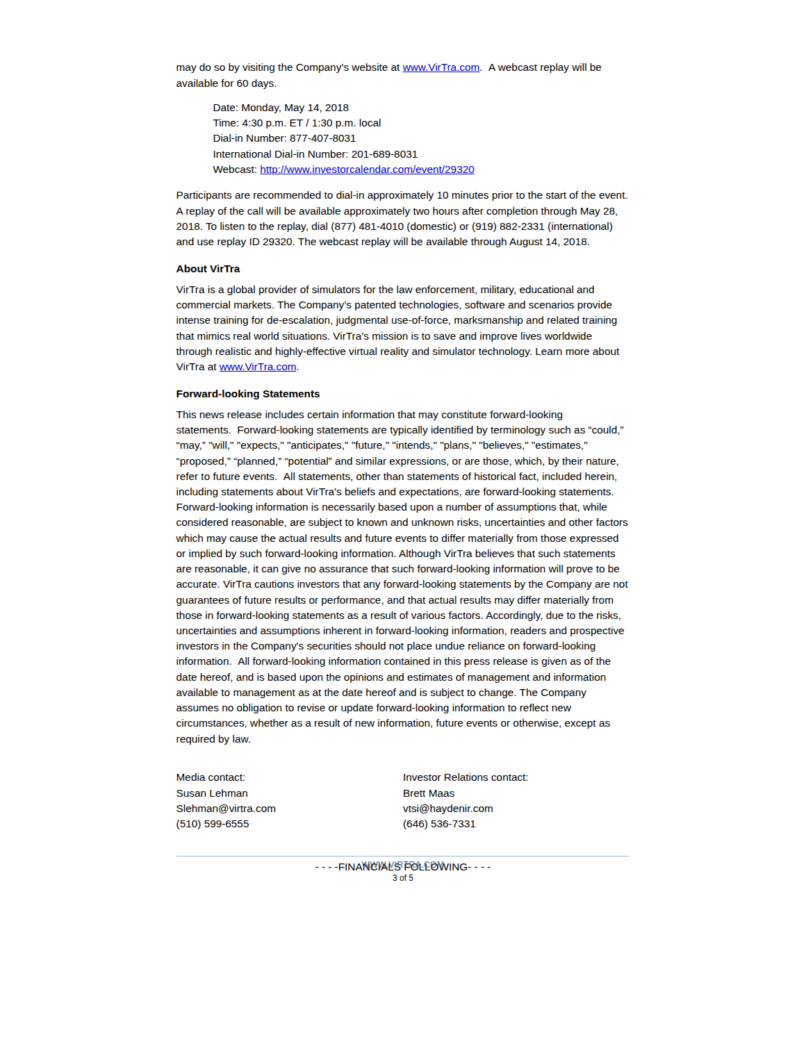may do so by visiting the Company’s website at www.VirTra.com. A webcast replay will be available for 60 days.
Date: Monday, May 14, 2018
Time: 4:30 p.m. ET / 1:30 p.m. local
Dial-in Number: 877-407-8031
International Dial-in Number: 201-689-8031
Webcast: http://www.investorcalendar.com/event/29320
Participants are recommended to dial-in approximately 10 minutes prior to the start of the event. A replay of the call will be available approximately two hours after completion through May 28, 2018. To listen to the replay, dial (877) 481-4010 (domestic) or (919) 882-2331 (international) and use replay ID 29320. The webcast replay will be available through August 14, 2018.
About VirTra
VirTra is a global provider of simulators for the law enforcement, military, educational and commercial markets. The Company’s patented technologies, software and scenarios provide intense training for de-escalation, judgmental use-of-force, marksmanship and related training that mimics real world situations. VirTra’s mission is to save and improve lives worldwide through realistic and highly-effective virtual reality and simulator technology. Learn more about VirTra at www.VirTra.com.
Forward-looking Statements
This news release includes certain information that may constitute forward-looking statements. Forward-looking statements are typically identified by terminology such as “could,” “may,” "will," "expects," "anticipates," "future," "intends," "plans," "believes," "estimates," “proposed,” “planned,” “potential” and similar expressions, or are those, which, by their nature, refer to future events. All statements, other than statements of historical fact, included herein, including statements about VirTra's beliefs and expectations, are forward-looking statements. Forward-looking information is necessarily based upon a number of assumptions that, while considered reasonable, are subject to known and unknown risks, uncertainties and other factors which may cause the actual results and future events to differ materially from those expressed or implied by such forward-looking information. Although VirTra believes that such statements are reasonable, it can give no assurance that such forward-looking information will prove to be accurate. VirTra cautions investors that any forward-looking statements by the Company are not guarantees of future results or performance, and that actual results may differ materially from those in forward-looking statements as a result of various factors. Accordingly, due to the risks, uncertainties and assumptions inherent in forward-looking information, readers and prospective investors in the Company's securities should not place undue reliance on forward-looking information. All forward-looking information contained in this press release is given as of the date hereof, and is based upon the opinions and estimates of management and information available to management as at the date hereof and is subject to change. The Company assumes no obligation to revise or update forward-looking information to reflect new circumstances, whether as a result of new information, future events or otherwise, except as required by law.
| Media contact: Susan Lehman Slehman@virtra.com (510) 599-6555 | Investor Relations contact: Brett Maas vtsi@haydenir.com (646) 536-7331 |
- - - -FINANCIALS FOLLOWING- - - -
WWW.VIRTRA.COM
3 of 5